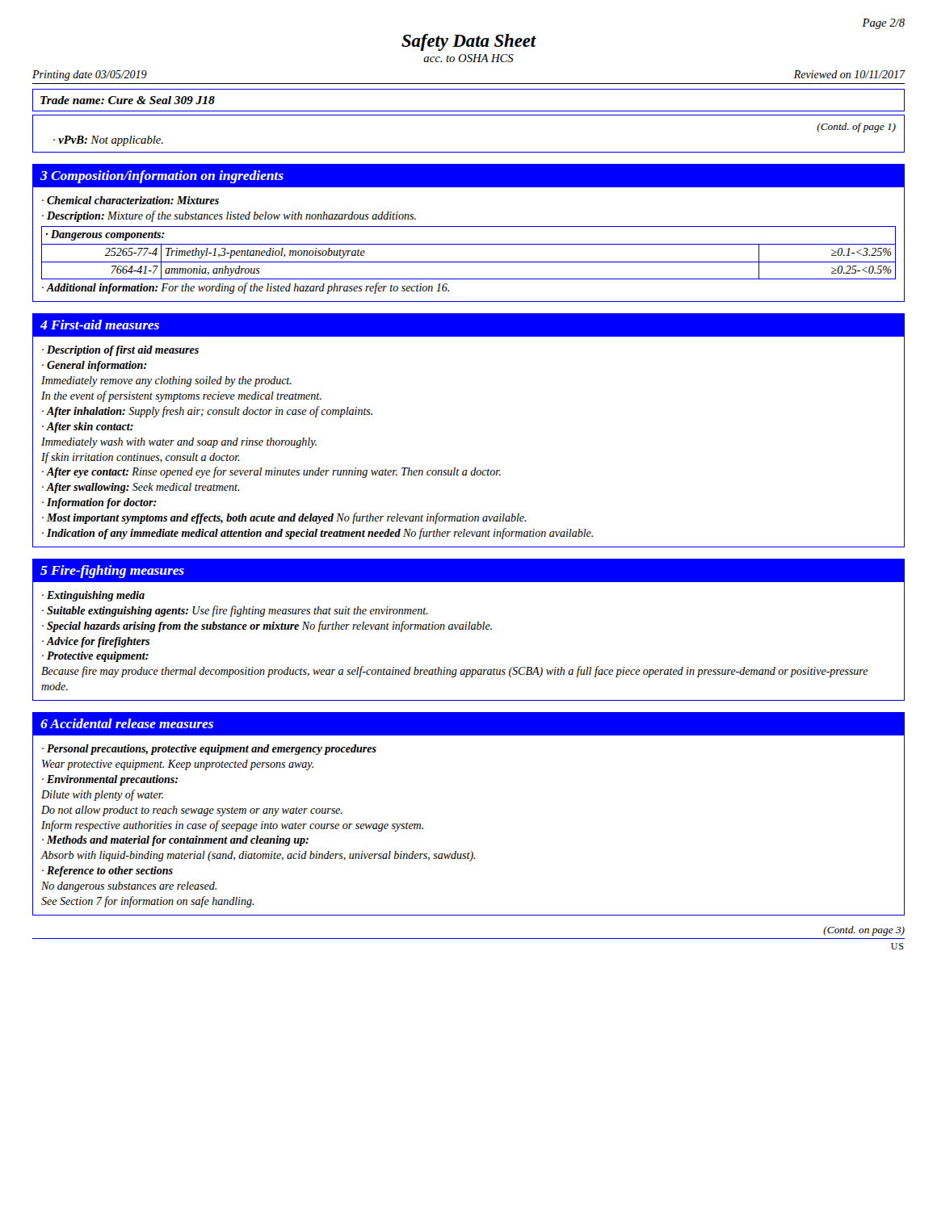Page 2/8
Safety Data Sheet
acc. to OSHA HCS
Printing date 03/05/2019 Reviewed on 10/11/2017
Trade name: Cure & Seal 309 J18
(Contd. of page 1)
· vPvB: Not applicable.
3 Composition/information on ingredients
· Chemical characterization: Mixtures
· Description: Mixture of the substances listed below with nonhazardous additions.
| · Dangerous components: |
| 25265-77-4 | Trimethyl-1,3-pentanediol, monoisobutyrate | ≥0.1-<3.25% |
| 7664-41-7 | ammonia, anhydrous | ≥0.25-<0.5% |
· Additional information: For the wording of the listed hazard phrases refer to section 16.
4 First-aid measures
· Description of first aid measures
· General information:
Immediately remove any clothing soiled by the product.
In the event of persistent symptoms recieve medical treatment.
· After inhalation: Supply fresh air; consult doctor in case of complaints.
· After skin contact:
Immediately wash with water and soap and rinse thoroughly.
If skin irritation continues, consult a doctor.
· After eye contact: Rinse opened eye for several minutes under running water. Then consult a doctor.
· After swallowing: Seek medical treatment.
· Information for doctor:
· Most important symptoms and effects, both acute and delayed No further relevant information available.
· Indication of any immediate medical attention and special treatment needed No further relevant information available.
5 Fire-fighting measures
· Extinguishing media
· Suitable extinguishing agents: Use fire fighting measures that suit the environment.
· Special hazards arising from the substance or mixture No further relevant information available.
· Advice for firefighters
· Protective equipment:
Because fire may produce thermal decomposition products, wear a self-contained breathing apparatus (SCBA) with a full face piece operated in pressure-demand or positive-pressure mode.
6 Accidental release measures
· Personal precautions, protective equipment and emergency procedures
Wear protective equipment. Keep unprotected persons away.
· Environmental precautions:
Dilute with plenty of water.
Do not allow product to reach sewage system or any water course.
Inform respective authorities in case of seepage into water course or sewage system.
· Methods and material for containment and cleaning up:
Absorb with liquid-binding material (sand, diatomite, acid binders, universal binders, sawdust).
· Reference to other sections
No dangerous substances are released.
See Section 7 for information on safe handling.
(Contd. on page 3)
US